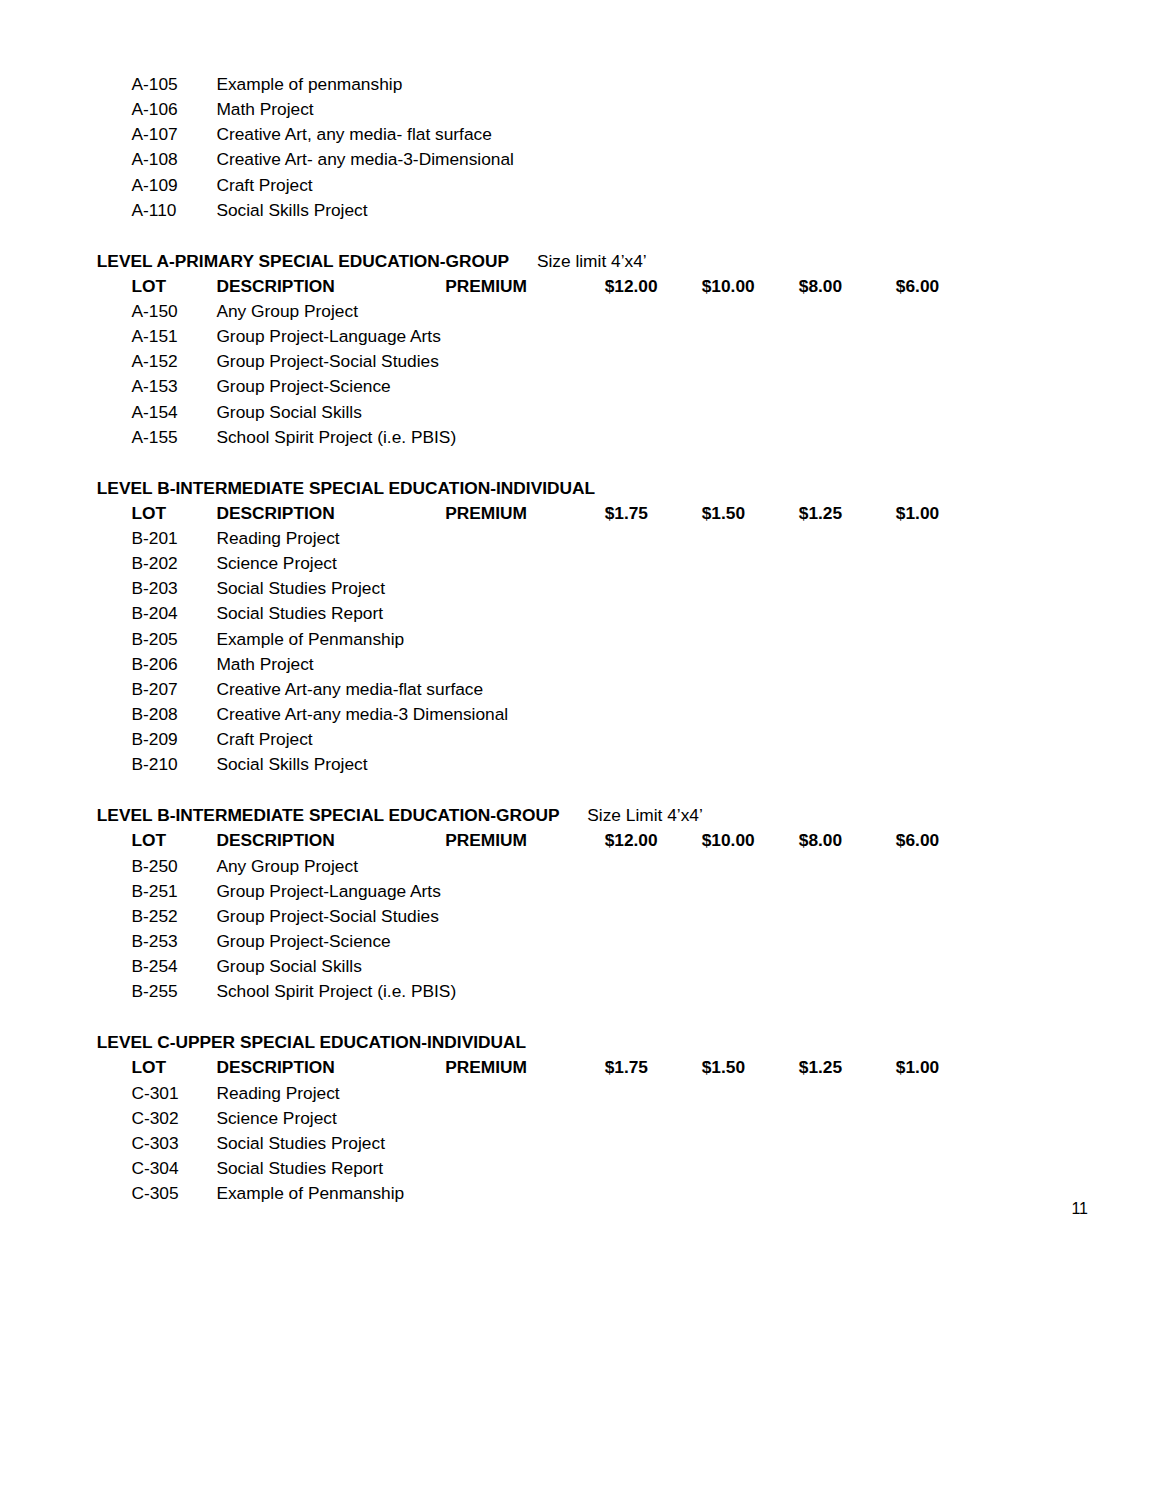A-105 Example of penmanship
A-106 Math Project
A-107 Creative Art, any media- flat surface
A-108 Creative Art- any media-3-Dimensional
A-109 Craft Project
A-110 Social Skills Project
LEVEL A-PRIMARY SPECIAL EDUCATION-GROUPSize limit 4’x4’
LOT DESCRIPTION PREMIUM $12.00 $10.00 $8.00 $6.00
A-150 Any Group Project
A-151 Group Project-Language Arts
A-152 Group Project-Social Studies
A-153 Group Project-Science
A-154 Group Social Skills
A-155 School Spirit Project (i.e. PBIS)
LEVEL B-INTERMEDIATE SPECIAL EDUCATION-INDIVIDUAL
LOT DESCRIPTION PREMIUM $1.75 $1.50 $1.25 $1.00
B-201 Reading Project
B-202 Science Project
B-203 Social Studies Project
B-204 Social Studies Report
B-205 Example of Penmanship
B-206 Math Project
B-207 Creative Art-any media-flat surface
B-208 Creative Art-any media-3 Dimensional
B-209 Craft Project
B-210 Social Skills Project
LEVEL B-INTERMEDIATE SPECIAL EDUCATION-GROUPSize Limit 4’x4’
LOT DESCRIPTION PREMIUM $12.00 $10.00 $8.00 $6.00
B-250 Any Group Project
B-251 Group Project-Language Arts
B-252 Group Project-Social Studies
B-253 Group Project-Science
B-254 Group Social Skills
B-255 School Spirit Project (i.e. PBIS)
LEVEL C-UPPER SPECIAL EDUCATION-INDIVIDUAL
LOT DESCRIPTION PREMIUM $1.75 $1.50 $1.25 $1.00
C-301 Reading Project
C-302 Science Project
C-303 Social Studies Project
C-304 Social Studies Report
C-305 Example of Penmanship
11